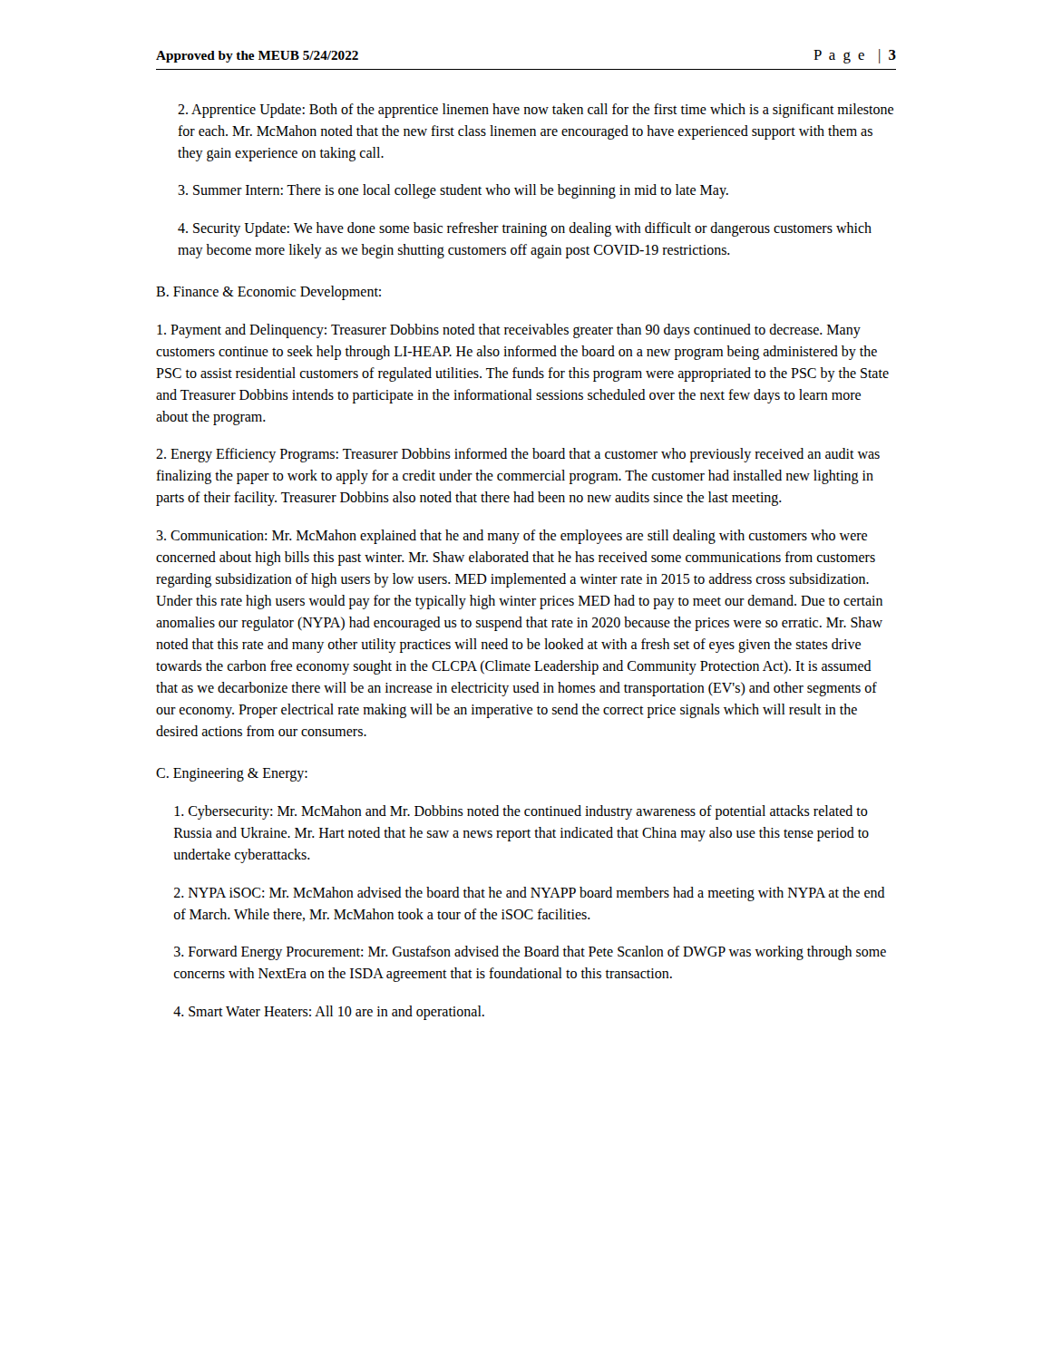Approved by the MEUB 5/24/2022 P a g e | 3
2. Apprentice Update: Both of the apprentice linemen have now taken call for the first time which is a significant milestone for each. Mr. McMahon noted that the new first class linemen are encouraged to have experienced support with them as they gain experience on taking call.
3. Summer Intern: There is one local college student who will be beginning in mid to late May.
4. Security Update: We have done some basic refresher training on dealing with difficult or dangerous customers which may become more likely as we begin shutting customers off again post COVID-19 restrictions.
B. Finance & Economic Development:
1. Payment and Delinquency: Treasurer Dobbins noted that receivables greater than 90 days continued to decrease. Many customers continue to seek help through LI-HEAP. He also informed the board on a new program being administered by the PSC to assist residential customers of regulated utilities. The funds for this program were appropriated to the PSC by the State and Treasurer Dobbins intends to participate in the informational sessions scheduled over the next few days to learn more about the program.
2. Energy Efficiency Programs: Treasurer Dobbins informed the board that a customer who previously received an audit was finalizing the paper to work to apply for a credit under the commercial program. The customer had installed new lighting in parts of their facility. Treasurer Dobbins also noted that there had been no new audits since the last meeting.
3. Communication: Mr. McMahon explained that he and many of the employees are still dealing with customers who were concerned about high bills this past winter. Mr. Shaw elaborated that he has received some communications from customers regarding subsidization of high users by low users. MED implemented a winter rate in 2015 to address cross subsidization. Under this rate high users would pay for the typically high winter prices MED had to pay to meet our demand. Due to certain anomalies our regulator (NYPA) had encouraged us to suspend that rate in 2020 because the prices were so erratic. Mr. Shaw noted that this rate and many other utility practices will need to be looked at with a fresh set of eyes given the states drive towards the carbon free economy sought in the CLCPA (Climate Leadership and Community Protection Act). It is assumed that as we decarbonize there will be an increase in electricity used in homes and transportation (EV's) and other segments of our economy. Proper electrical rate making will be an imperative to send the correct price signals which will result in the desired actions from our consumers.
C. Engineering & Energy:
1. Cybersecurity: Mr. McMahon and Mr. Dobbins noted the continued industry awareness of potential attacks related to Russia and Ukraine. Mr. Hart noted that he saw a news report that indicated that China may also use this tense period to undertake cyberattacks.
2. NYPA iSOC: Mr. McMahon advised the board that he and NYAPP board members had a meeting with NYPA at the end of March. While there, Mr. McMahon took a tour of the iSOC facilities.
3. Forward Energy Procurement: Mr. Gustafson advised the Board that Pete Scanlon of DWGP was working through some concerns with NextEra on the ISDA agreement that is foundational to this transaction.
4. Smart Water Heaters: All 10 are in and operational.